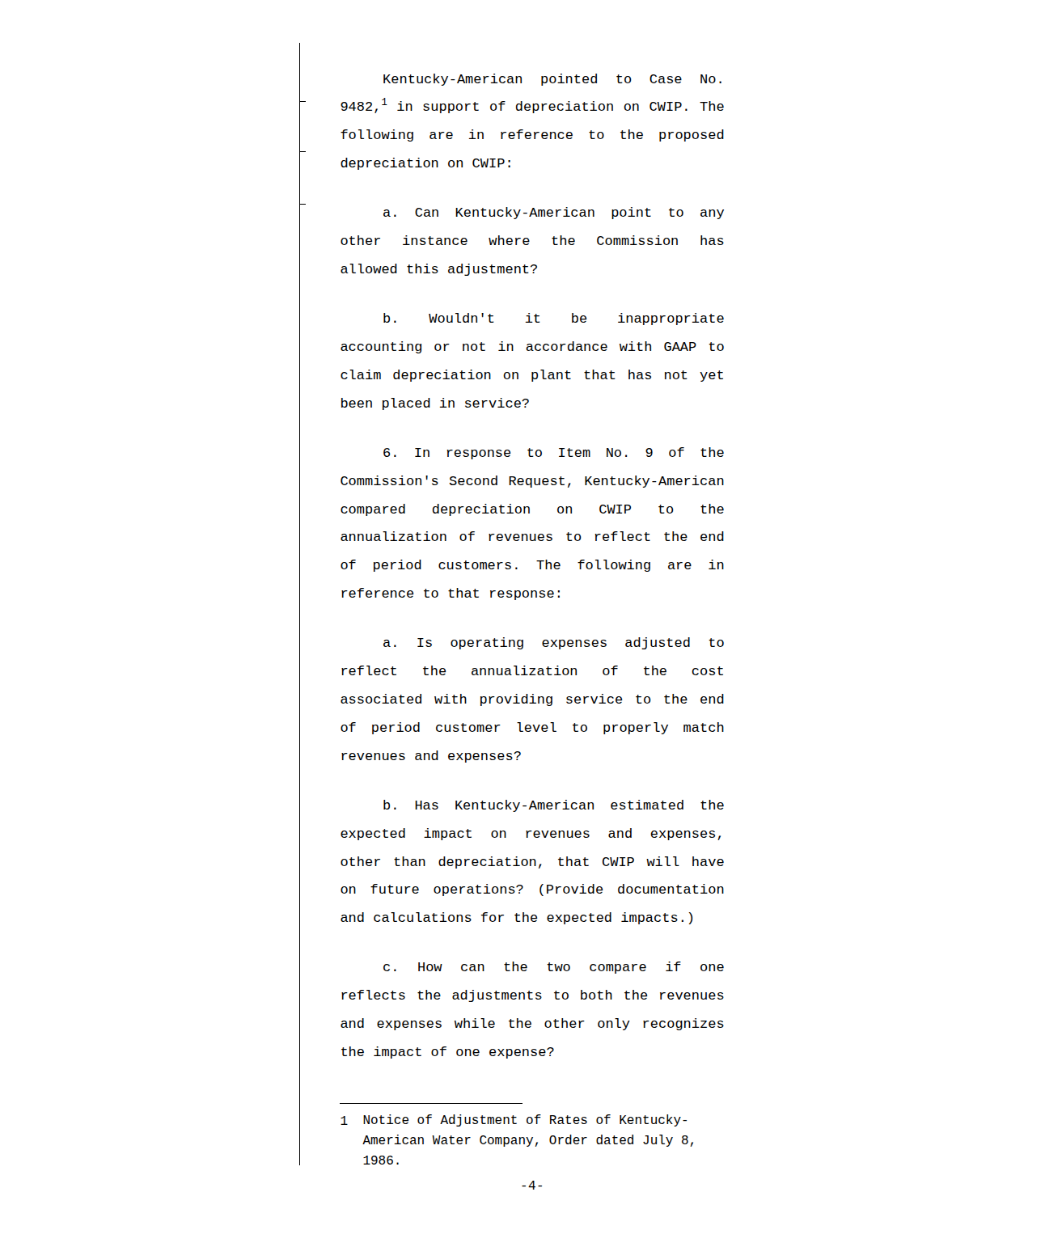Kentucky-American pointed to Case No. 9482,1 in support of depreciation on CWIP. The following are in reference to the proposed depreciation on CWIP:
a. Can Kentucky-American point to any other instance where the Commission has allowed this adjustment?
b. Wouldn't it be inappropriate accounting or not in accordance with GAAP to claim depreciation on plant that has not yet been placed in service?
6. In response to Item No. 9 of the Commission's Second Request, Kentucky-American compared depreciation on CWIP to the annualization of revenues to reflect the end of period customers. The following are in reference to that response:
a. Is operating expenses adjusted to reflect the annualization of the cost associated with providing service to the end of period customer level to properly match revenues and expenses?
b. Has Kentucky-American estimated the expected impact on revenues and expenses, other than depreciation, that CWIP will have on future operations? (Provide documentation and calculations for the expected impacts.)
c. How can the two compare if one reflects the adjustments to both the revenues and expenses while the other only recognizes the impact of one expense?
1
Notice of Adjustment of Rates of Kentucky-American Water Company, Order dated July 8, 1986.
-4-